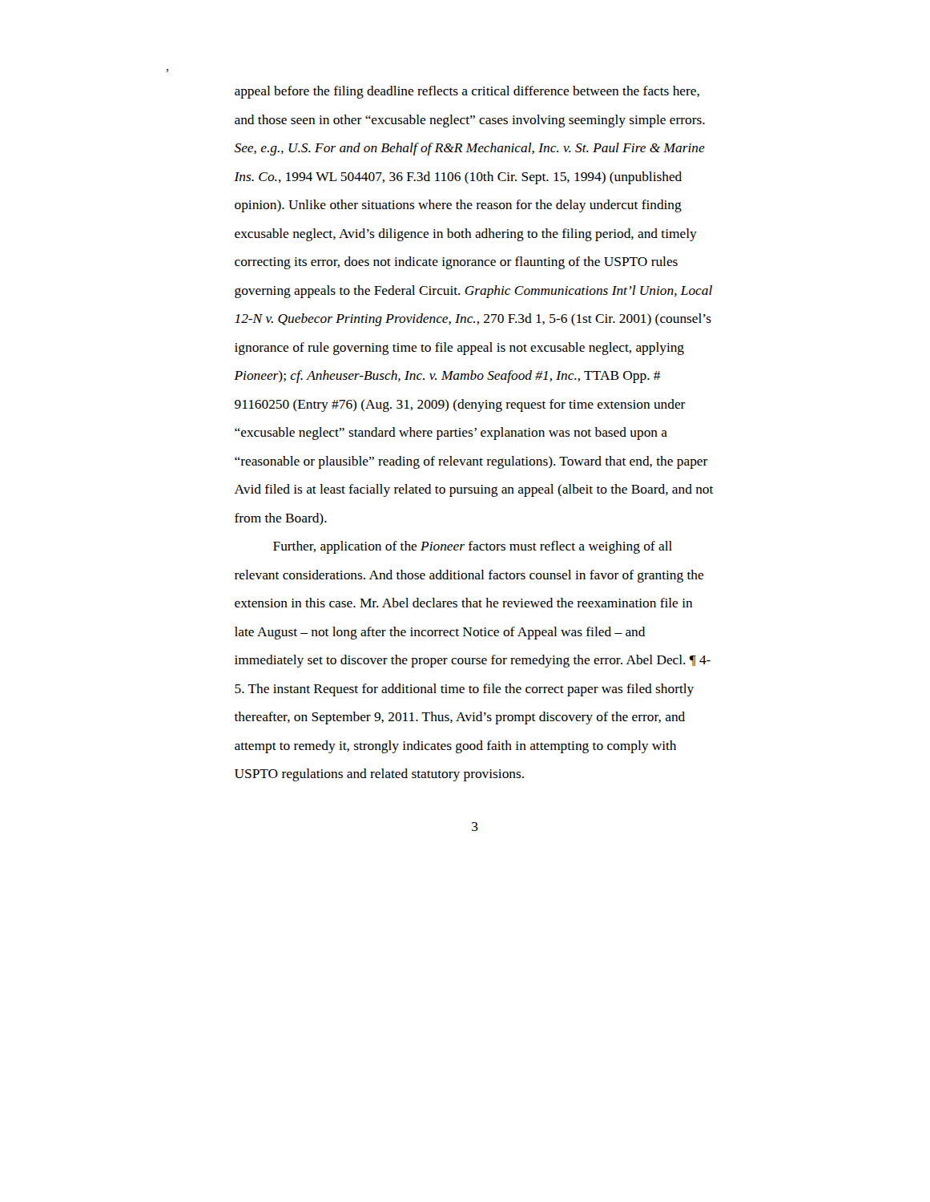’
appeal before the filing deadline reflects a critical difference between the facts here, and those seen in other “excusable neglect” cases involving seemingly simple errors. See, e.g., U.S. For and on Behalf of R&R Mechanical, Inc. v. St. Paul Fire & Marine Ins. Co., 1994 WL 504407, 36 F.3d 1106 (10th Cir. Sept. 15, 1994) (unpublished opinion). Unlike other situations where the reason for the delay undercut finding excusable neglect, Avid’s diligence in both adhering to the filing period, and timely correcting its error, does not indicate ignorance or flaunting of the USPTO rules governing appeals to the Federal Circuit. Graphic Communications Int’l Union, Local 12-N v. Quebecor Printing Providence, Inc., 270 F.3d 1, 5-6 (1st Cir. 2001) (counsel’s ignorance of rule governing time to file appeal is not excusable neglect, applying Pioneer); cf. Anheuser-Busch, Inc. v. Mambo Seafood #1, Inc., TTAB Opp. # 91160250 (Entry #76) (Aug. 31, 2009) (denying request for time extension under “excusable neglect” standard where parties’ explanation was not based upon a “reasonable or plausible” reading of relevant regulations). Toward that end, the paper Avid filed is at least facially related to pursuing an appeal (albeit to the Board, and not from the Board).
Further, application of the Pioneer factors must reflect a weighing of all relevant considerations. And those additional factors counsel in favor of granting the extension in this case. Mr. Abel declares that he reviewed the reexamination file in late August – not long after the incorrect Notice of Appeal was filed – and immediately set to discover the proper course for remedying the error. Abel Decl. ¶ 4-5. The instant Request for additional time to file the correct paper was filed shortly thereafter, on September 9, 2011. Thus, Avid’s prompt discovery of the error, and attempt to remedy it, strongly indicates good faith in attempting to comply with USPTO regulations and related statutory provisions.
3